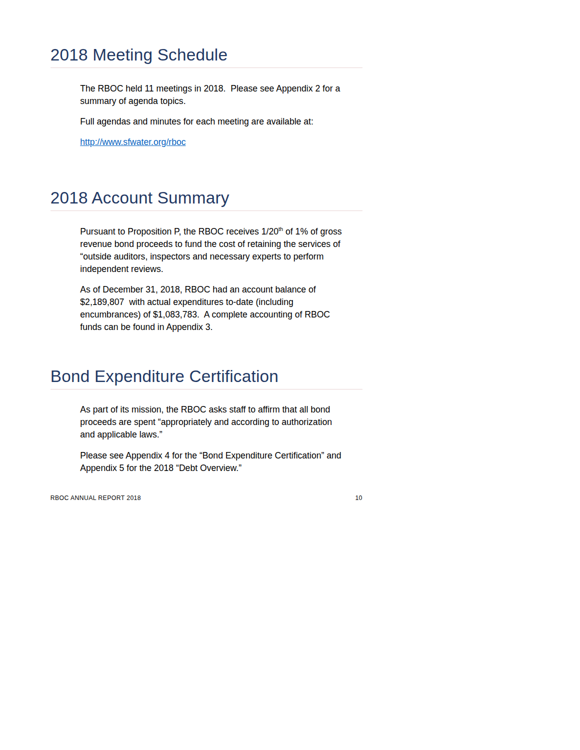2018 Meeting Schedule
The RBOC held 11 meetings in 2018. Please see Appendix 2 for a summary of agenda topics.
Full agendas and minutes for each meeting are available at:
http://www.sfwater.org/rboc
2018 Account Summary
Pursuant to Proposition P, the RBOC receives 1/20th of 1% of gross revenue bond proceeds to fund the cost of retaining the services of “outside auditors, inspectors and necessary experts to perform independent reviews.
As of December 31, 2018, RBOC had an account balance of $2,189,807 with actual expenditures to-date (including encumbrances) of $1,083,783. A complete accounting of RBOC funds can be found in Appendix 3.
Bond Expenditure Certification
As part of its mission, the RBOC asks staff to affirm that all bond proceeds are spent “appropriately and according to authorization and applicable laws.”
Please see Appendix 4 for the “Bond Expenditure Certification” and Appendix 5 for the 2018 “Debt Overview.”
RBOC Annual Report 2018 10